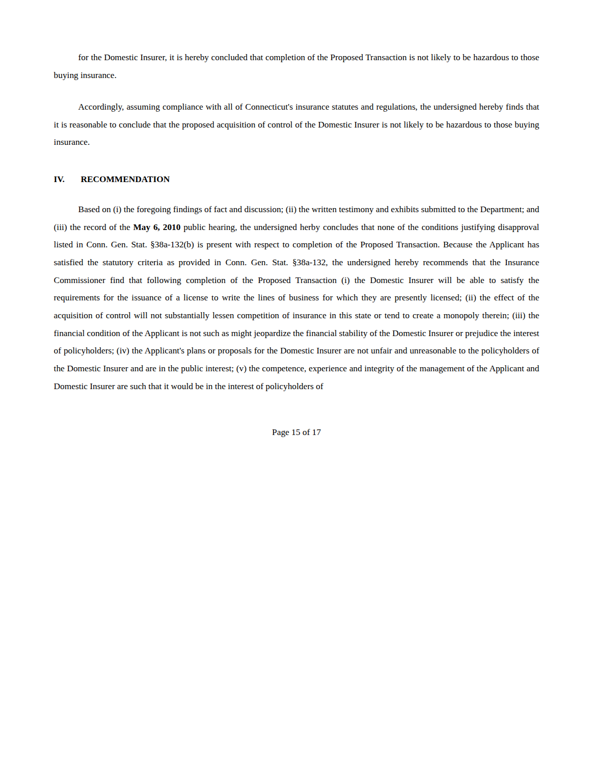for the Domestic Insurer, it is hereby concluded that completion of the Proposed Transaction is not likely to be hazardous to those buying insurance.
Accordingly, assuming compliance with all of Connecticut's insurance statutes and regulations, the undersigned hereby finds that it is reasonable to conclude that the proposed acquisition of control of the Domestic Insurer is not likely to be hazardous to those buying insurance.
IV. RECOMMENDATION
Based on (i) the foregoing findings of fact and discussion; (ii) the written testimony and exhibits submitted to the Department; and (iii) the record of the May 6, 2010 public hearing, the undersigned herby concludes that none of the conditions justifying disapproval listed in Conn. Gen. Stat. §38a-132(b) is present with respect to completion of the Proposed Transaction. Because the Applicant has satisfied the statutory criteria as provided in Conn. Gen. Stat. §38a-132, the undersigned hereby recommends that the Insurance Commissioner find that following completion of the Proposed Transaction (i) the Domestic Insurer will be able to satisfy the requirements for the issuance of a license to write the lines of business for which they are presently licensed; (ii) the effect of the acquisition of control will not substantially lessen competition of insurance in this state or tend to create a monopoly therein; (iii) the financial condition of the Applicant is not such as might jeopardize the financial stability of the Domestic Insurer or prejudice the interest of policyholders; (iv) the Applicant's plans or proposals for the Domestic Insurer are not unfair and unreasonable to the policyholders of the Domestic Insurer and are in the public interest; (v) the competence, experience and integrity of the management of the Applicant and Domestic Insurer are such that it would be in the interest of policyholders of
Page 15 of 17